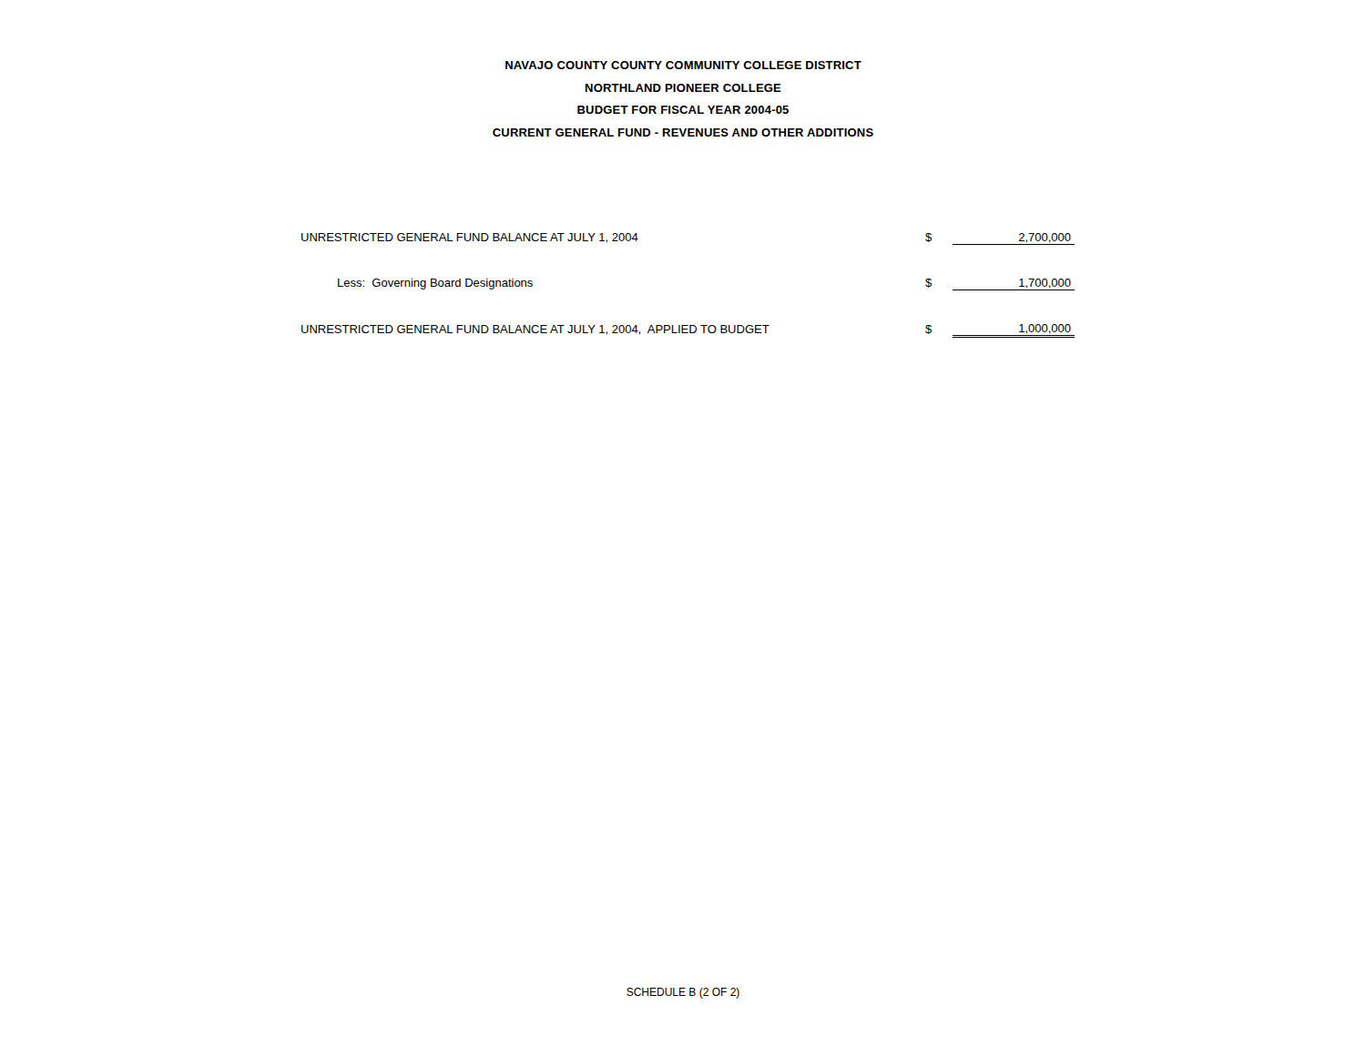NAVAJO COUNTY COUNTY COMMUNITY COLLEGE DISTRICT
NORTHLAND PIONEER COLLEGE
BUDGET FOR FISCAL YEAR 2004-05
CURRENT GENERAL FUND - REVENUES AND OTHER ADDITIONS
| UNRESTRICTED GENERAL FUND BALANCE AT JULY 1, 2004 | $ | 2,700,000 |
| Less: Governing Board Designations | $ | 1,700,000 |
| UNRESTRICTED GENERAL FUND BALANCE AT JULY 1, 2004, APPLIED TO BUDGET | $ | 1,000,000 |
SCHEDULE B (2 OF 2)